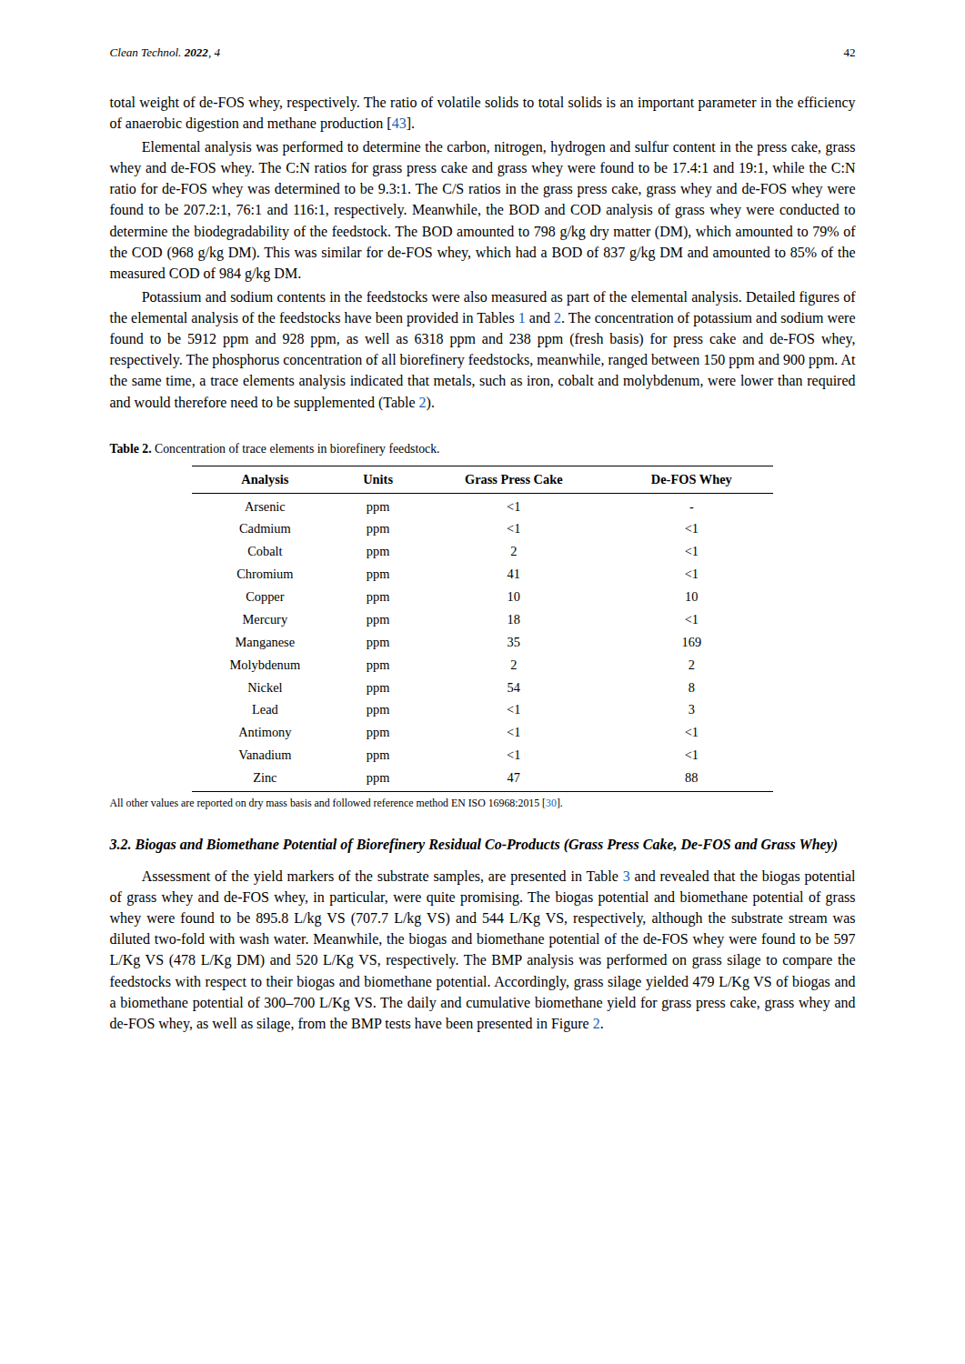Clean Technol. 2022, 4 42
total weight of de-FOS whey, respectively. The ratio of volatile solids to total solids is an important parameter in the efficiency of anaerobic digestion and methane production [43].
Elemental analysis was performed to determine the carbon, nitrogen, hydrogen and sulfur content in the press cake, grass whey and de-FOS whey. The C:N ratios for grass press cake and grass whey were found to be 17.4:1 and 19:1, while the C:N ratio for de-FOS whey was determined to be 9.3:1. The C/S ratios in the grass press cake, grass whey and de-FOS whey were found to be 207.2:1, 76:1 and 116:1, respectively. Meanwhile, the BOD and COD analysis of grass whey were conducted to determine the biodegradability of the feedstock. The BOD amounted to 798 g/kg dry matter (DM), which amounted to 79% of the COD (968 g/kg DM). This was similar for de-FOS whey, which had a BOD of 837 g/kg DM and amounted to 85% of the measured COD of 984 g/kg DM.
Potassium and sodium contents in the feedstocks were also measured as part of the elemental analysis. Detailed figures of the elemental analysis of the feedstocks have been provided in Tables 1 and 2. The concentration of potassium and sodium were found to be 5912 ppm and 928 ppm, as well as 6318 ppm and 238 ppm (fresh basis) for press cake and de-FOS whey, respectively. The phosphorus concentration of all biorefinery feedstocks, meanwhile, ranged between 150 ppm and 900 ppm. At the same time, a trace elements analysis indicated that metals, such as iron, cobalt and molybdenum, were lower than required and would therefore need to be supplemented (Table 2).
Table 2. Concentration of trace elements in biorefinery feedstock.
| Analysis | Units | Grass Press Cake | De-FOS Whey |
| --- | --- | --- | --- |
| Arsenic | ppm | <1 | - |
| Cadmium | ppm | <1 | <1 |
| Cobalt | ppm | 2 | <1 |
| Chromium | ppm | 41 | <1 |
| Copper | ppm | 10 | 10 |
| Mercury | ppm | 18 | <1 |
| Manganese | ppm | 35 | 169 |
| Molybdenum | ppm | 2 | 2 |
| Nickel | ppm | 54 | 8 |
| Lead | ppm | <1 | 3 |
| Antimony | ppm | <1 | <1 |
| Vanadium | ppm | <1 | <1 |
| Zinc | ppm | 47 | 88 |
All other values are reported on dry mass basis and followed reference method EN ISO 16968:2015 [30].
3.2. Biogas and Biomethane Potential of Biorefinery Residual Co-Products (Grass Press Cake, De-FOS and Grass Whey)
Assessment of the yield markers of the substrate samples, are presented in Table 3 and revealed that the biogas potential of grass whey and de-FOS whey, in particular, were quite promising. The biogas potential and biomethane potential of grass whey were found to be 895.8 L/kg VS (707.7 L/kg VS) and 544 L/Kg VS, respectively, although the substrate stream was diluted two-fold with wash water. Meanwhile, the biogas and biomethane potential of the de-FOS whey were found to be 597 L/Kg VS (478 L/Kg DM) and 520 L/Kg VS, respectively. The BMP analysis was performed on grass silage to compare the feedstocks with respect to their biogas and biomethane potential. Accordingly, grass silage yielded 479 L/Kg VS of biogas and a biomethane potential of 300–700 L/Kg VS. The daily and cumulative biomethane yield for grass press cake, grass whey and de-FOS whey, as well as silage, from the BMP tests have been presented in Figure 2.